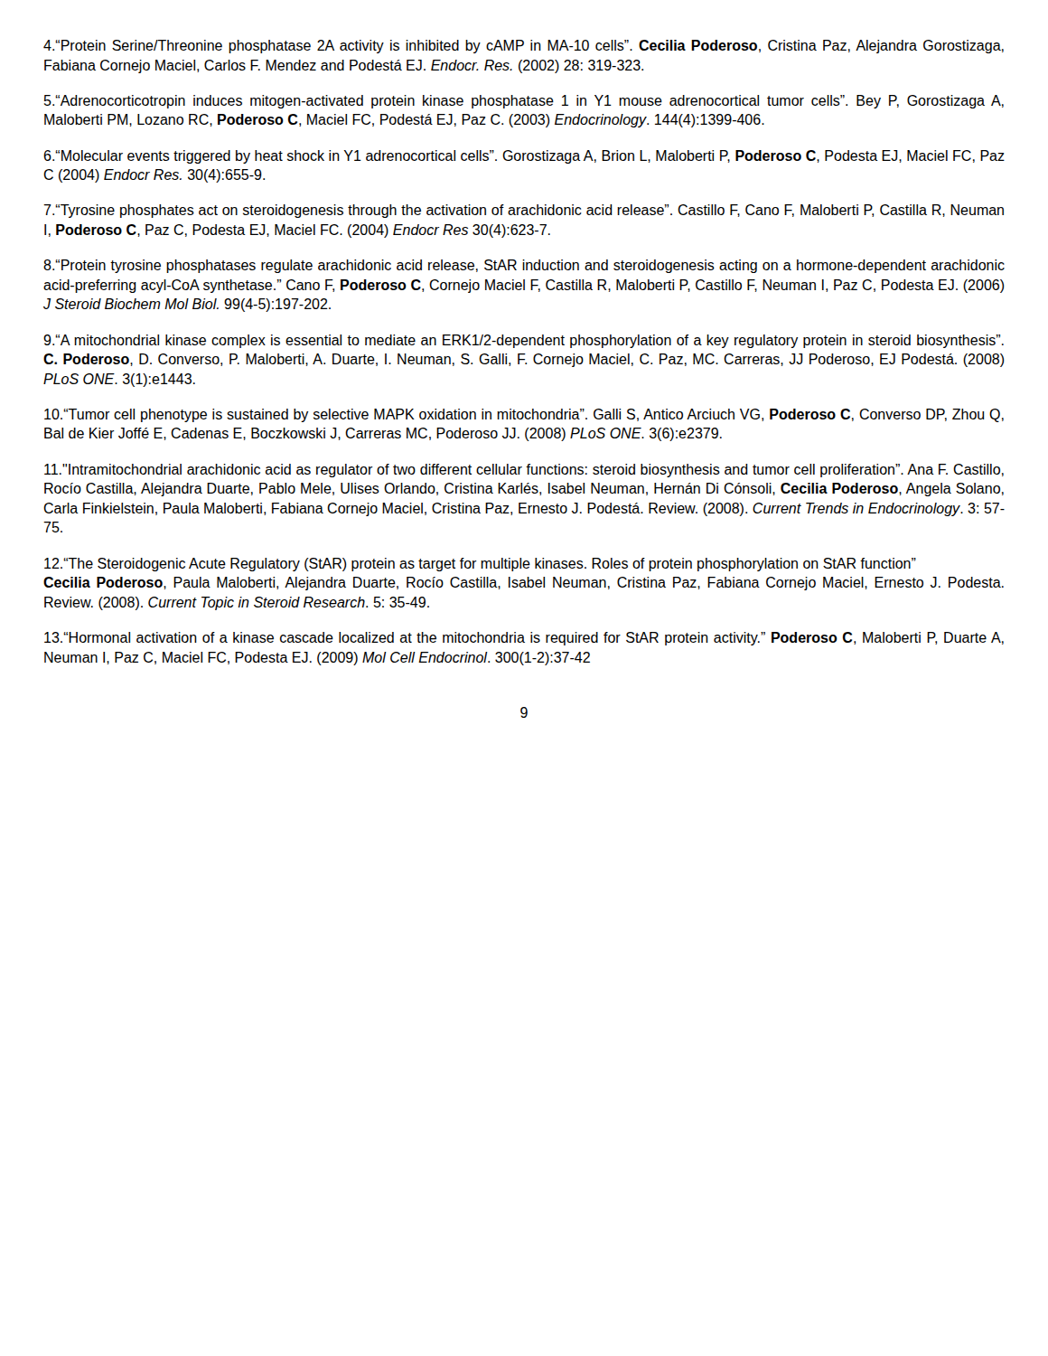4.“Protein Serine/Threonine phosphatase 2A activity is inhibited by cAMP in MA-10 cells”. Cecilia Poderoso, Cristina Paz, Alejandra Gorostizaga, Fabiana Cornejo Maciel, Carlos F. Mendez and Podestá EJ. Endocr. Res. (2002) 28: 319-323.
5.“Adrenocorticotropin induces mitogen-activated protein kinase phosphatase 1 in Y1 mouse adrenocortical tumor cells”. Bey P, Gorostizaga A, Maloberti PM, Lozano RC, Poderoso C, Maciel FC, Podestá EJ, Paz C. (2003) Endocrinology. 144(4):1399-406.
6.“Molecular events triggered by heat shock in Y1 adrenocortical cells”. Gorostizaga A, Brion L, Maloberti P, Poderoso C, Podesta EJ, Maciel FC, Paz C (2004) Endocr Res. 30(4):655-9.
7.“Tyrosine phosphates act on steroidogenesis through the activation of arachidonic acid release”. Castillo F, Cano F, Maloberti P, Castilla R, Neuman I, Poderoso C, Paz C, Podesta EJ, Maciel FC. (2004) Endocr Res 30(4):623-7.
8.“Protein tyrosine phosphatases regulate arachidonic acid release, StAR induction and steroidogenesis acting on a hormone-dependent arachidonic acid-preferring acyl-CoA synthetase.” Cano F, Poderoso C, Cornejo Maciel F, Castilla R, Maloberti P, Castillo F, Neuman I, Paz C, Podesta EJ. (2006) J Steroid Biochem Mol Biol. 99(4-5):197-202.
9.“A mitochondrial kinase complex is essential to mediate an ERK1/2-dependent phosphorylation of a key regulatory protein in steroid biosynthesis”. C. Poderoso, D. Converso, P. Maloberti, A. Duarte, I. Neuman, S. Galli, F. Cornejo Maciel, C. Paz, MC. Carreras, JJ Poderoso, EJ Podestá. (2008) PLoS ONE. 3(1):e1443.
10.“Tumor cell phenotype is sustained by selective MAPK oxidation in mitochondria”. Galli S, Antico Arciuch VG, Poderoso C, Converso DP, Zhou Q, Bal de Kier Joffé E, Cadenas E, Boczkowski J, Carreras MC, Poderoso JJ. (2008) PLoS ONE. 3(6):e2379.
11."Intramitochondrial arachidonic acid as regulator of two different cellular functions: steroid biosynthesis and tumor cell proliferation”. Ana F. Castillo, Rocío Castilla, Alejandra Duarte, Pablo Mele, Ulises Orlando, Cristina Karlés, Isabel Neuman, Hernán Di Cónsoli, Cecilia Poderoso, Angela Solano, Carla Finkielstein, Paula Maloberti, Fabiana Cornejo Maciel, Cristina Paz, Ernesto J. Podestá. Review. (2008). Current Trends in Endocrinology. 3: 57-75.
12.“The Steroidogenic Acute Regulatory (StAR) protein as target for multiple kinases. Roles of protein phosphorylation on StAR function”
Cecilia Poderoso, Paula Maloberti, Alejandra Duarte, Rocío Castilla, Isabel Neuman, Cristina Paz, Fabiana Cornejo Maciel, Ernesto J. Podesta. Review. (2008). Current Topic in Steroid Research. 5: 35-49.
13.“Hormonal activation of a kinase cascade localized at the mitochondria is required for StAR protein activity.” Poderoso C, Maloberti P, Duarte A, Neuman I, Paz C, Maciel FC, Podesta EJ. (2009) Mol Cell Endocrinol. 300(1-2):37-42
9